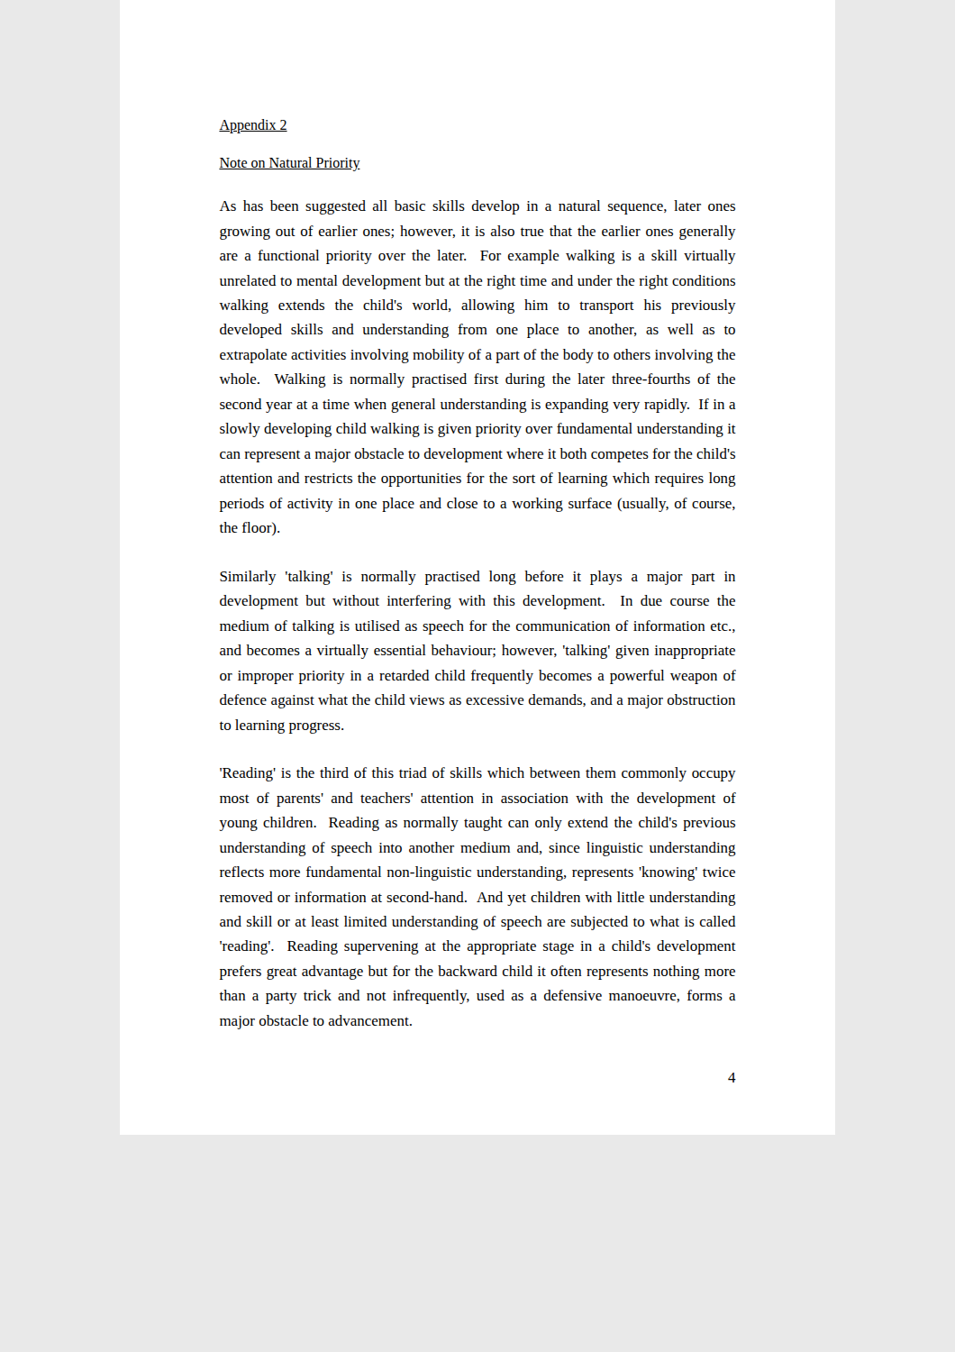Appendix 2
Note on Natural Priority
As has been suggested all basic skills develop in a natural sequence, later ones growing out of earlier ones; however, it is also true that the earlier ones generally are a functional priority over the later. For example walking is a skill virtually unrelated to mental development but at the right time and under the right conditions walking extends the child's world, allowing him to transport his previously developed skills and understanding from one place to another, as well as to extrapolate activities involving mobility of a part of the body to others involving the whole. Walking is normally practised first during the later three-fourths of the second year at a time when general understanding is expanding very rapidly. If in a slowly developing child walking is given priority over fundamental understanding it can represent a major obstacle to development where it both competes for the child's attention and restricts the opportunities for the sort of learning which requires long periods of activity in one place and close to a working surface (usually, of course, the floor).
Similarly 'talking' is normally practised long before it plays a major part in development but without interfering with this development. In due course the medium of talking is utilised as speech for the communication of information etc., and becomes a virtually essential behaviour; however, 'talking' given inappropriate or improper priority in a retarded child frequently becomes a powerful weapon of defence against what the child views as excessive demands, and a major obstruction to learning progress.
'Reading' is the third of this triad of skills which between them commonly occupy most of parents' and teachers' attention in association with the development of young children. Reading as normally taught can only extend the child's previous understanding of speech into another medium and, since linguistic understanding reflects more fundamental non-linguistic understanding, represents 'knowing' twice removed or information at second-hand. And yet children with little understanding and skill or at least limited understanding of speech are subjected to what is called 'reading'. Reading supervening at the appropriate stage in a child's development prefers great advantage but for the backward child it often represents nothing more than a party trick and not infrequently, used as a defensive manoeuvre, forms a major obstacle to advancement.
4